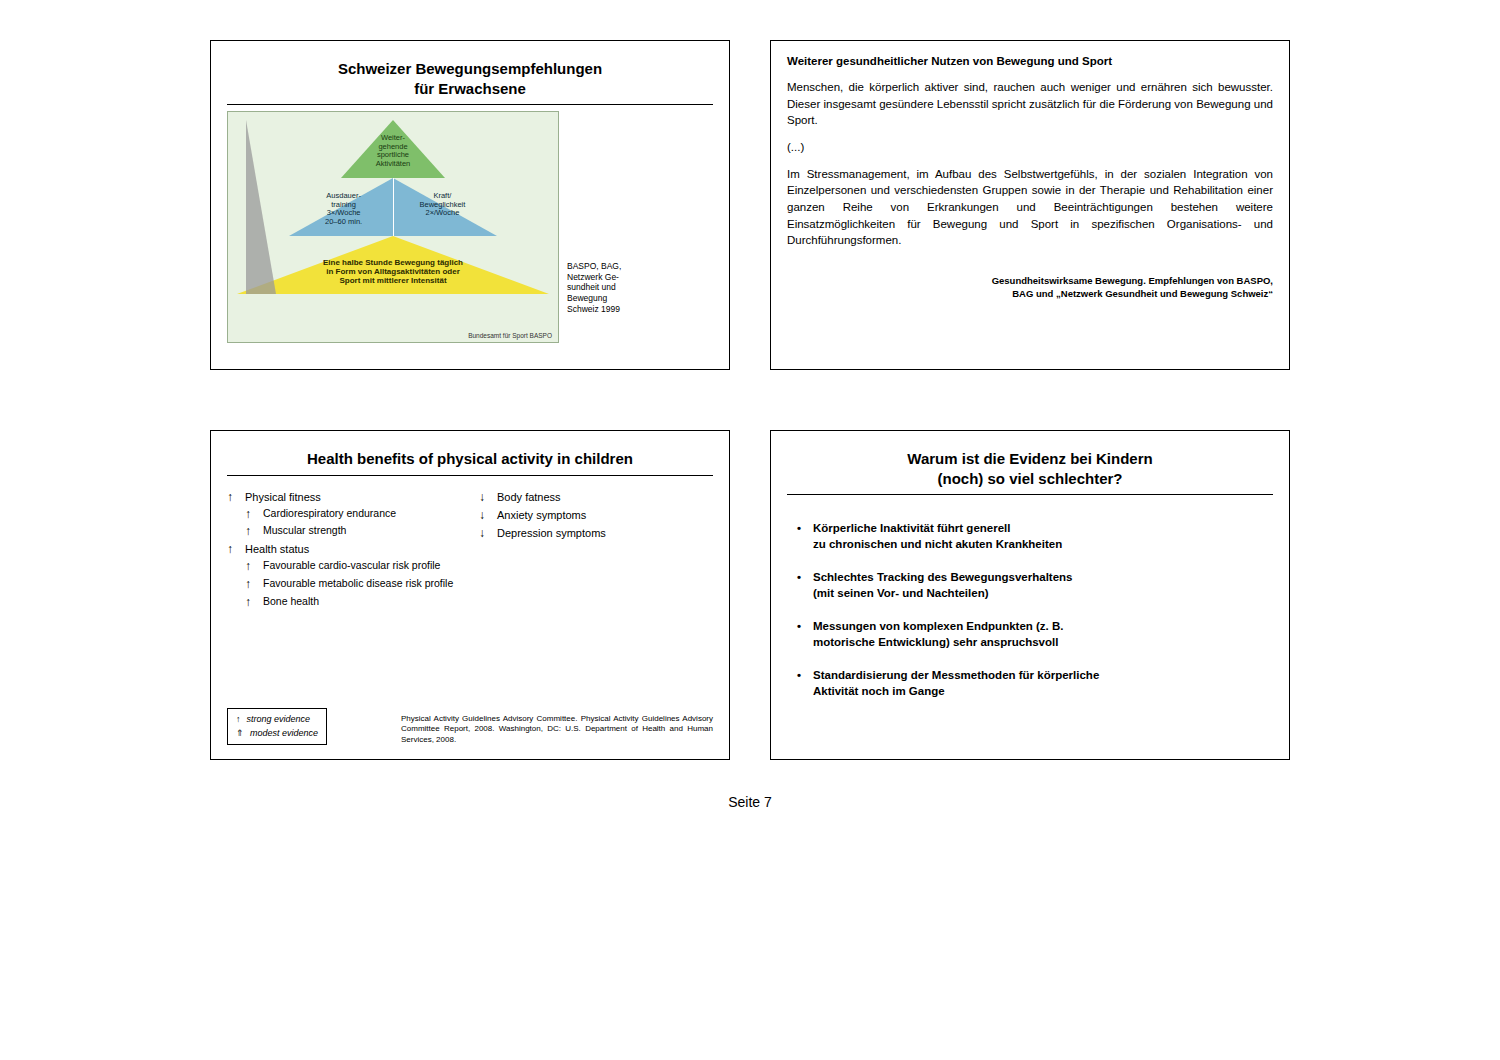Schweizer Bewegungsempfehlungen
für Erwachsene
Weiter-
gehende
sportliche
Aktivitäten
Ausdauer-
training
3×/Woche
20–60 min.
Kraft/
Beweglichkeit
2×/Woche
Eine halbe Stunde Bewegung täglich
in Form von Alltagsaktivitäten oder
Sport mit mittlerer Intensität
Bundesamt für Sport BASPO
BASPO, BAG,
Netzwerk Ge-
sundheit und
Bewegung
Schweiz 1999
Weiterer gesundheitlicher Nutzen von Bewegung und Sport
Menschen, die körperlich aktiver sind, rauchen auch weniger und ernähren sich bewusster. Dieser insgesamt gesündere Lebensstil spricht zusätzlich für die Förderung von Bewegung und Sport.
(...)
Im Stressmanagement, im Aufbau des Selbstwertgefühls, in der sozialen Integration von Einzelpersonen und verschiedensten Gruppen sowie in der Therapie und Rehabilitation einer ganzen Reihe von Erkrankungen und Beeinträchtigungen bestehen weitere Einsatzmöglichkeiten für Bewegung und Sport in spezifischen Organisations- und Durchführungsformen.
Gesundheitswirksame Bewegung. Empfehlungen von BASPO,
BAG und „Netzwerk Gesundheit und Bewegung Schweiz“
Health benefits of physical activity in children
↑Physical fitness
↑Cardiorespiratory endurance
↑Muscular strength
↑Health status
↑Favourable cardio-vascular risk profile
↑Favourable metabolic disease risk profile
↑Bone health
↓Body fatness
↓Anxiety symptoms
↓Depression symptoms
↑strong evidence
⇑modest evidence
Physical Activity Guidelines Advisory Committee. Physical Activity Guidelines Advisory Committee Report, 2008. Washington, DC: U.S. Department of Health and Human Services, 2008.
Warum ist die Evidenz bei Kindern
(noch) so viel schlechter?
Körperliche Inaktivität führt generell
zu chronischen und nicht akuten Krankheiten
Schlechtes Tracking des Bewegungsverhaltens
(mit seinen Vor- und Nachteilen)
Messungen von komplexen Endpunkten (z. B.
motorische Entwicklung) sehr anspruchsvoll
Standardisierung der Messmethoden für körperliche
Aktivität noch im Gange
Seite 7